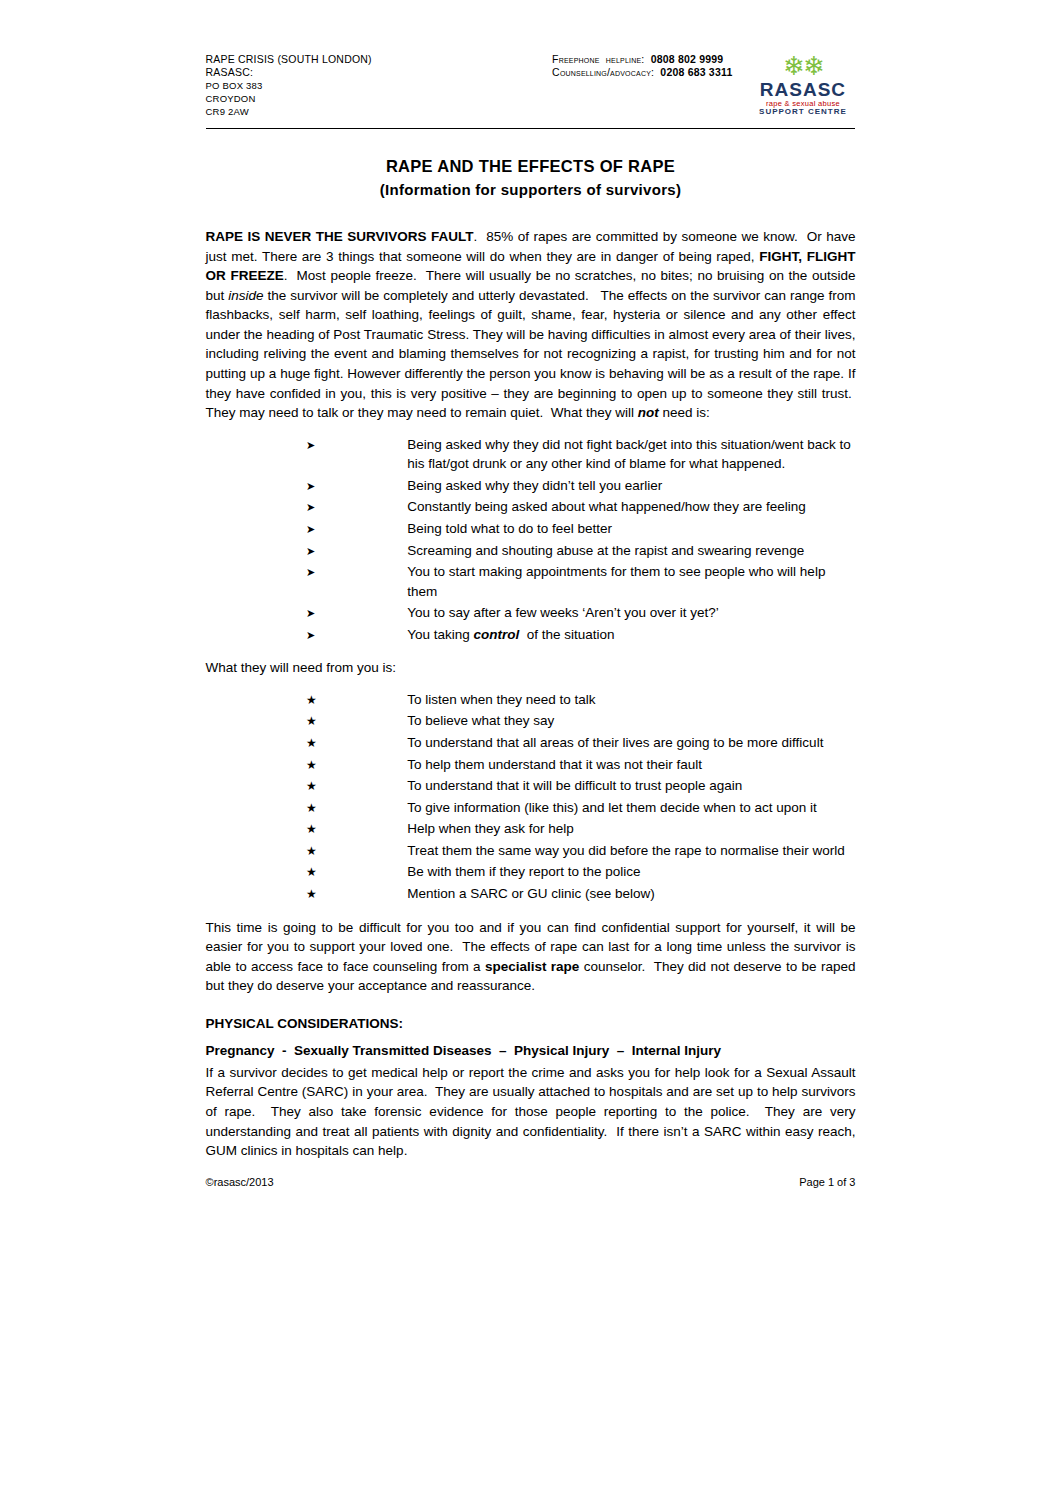Rape Crisis (South London)
Rasasc:
PO Box 383
Croydon
CR9 2AW
Freephone helpline: 0808 802 9999
Counselling/advocacy: 0208 683 3311
❄❄
RASASC
rape & sexual abuse
SUPPORT CENTRE
RAPE AND THE EFFECTS OF RAPE (Information for supporters of survivors)
RAPE IS NEVER THE SURVIVORS FAULT. 85% of rapes are committed by someone we know. Or have just met. There are 3 things that someone will do when they are in danger of being raped, FIGHT, FLIGHT OR FREEZE. Most people freeze. There will usually be no scratches, no bites; no bruising on the outside but inside the survivor will be completely and utterly devastated. The effects on the survivor can range from flashbacks, self harm, self loathing, feelings of guilt, shame, fear, hysteria or silence and any other effect under the heading of Post Traumatic Stress. They will be having difficulties in almost every area of their lives, including reliving the event and blaming themselves for not recognizing a rapist, for trusting him and for not putting up a huge fight. However differently the person you know is behaving will be as a result of the rape. If they have confided in you, this is very positive – they are beginning to open up to someone they still trust. They may need to talk or they may need to remain quiet. What they will not need is:
Being asked why they did not fight back/get into this situation/went back to his flat/got drunk or any other kind of blame for what happened.
Being asked why they didn’t tell you earlier
Constantly being asked about what happened/how they are feeling
Being told what to do to feel better
Screaming and shouting abuse at the rapist and swearing revenge
You to start making appointments for them to see people who will help them
You to say after a few weeks ‘Aren’t you over it yet?’
You taking control of the situation
What they will need from you is:
To listen when they need to talk
To believe what they say
To understand that all areas of their lives are going to be more difficult
To help them understand that it was not their fault
To understand that it will be difficult to trust people again
To give information (like this) and let them decide when to act upon it
Help when they ask for help
Treat them the same way you did before the rape to normalise their world
Be with them if they report to the police
Mention a SARC or GU clinic (see below)
This time is going to be difficult for you too and if you can find confidential support for yourself, it will be easier for you to support your loved one. The effects of rape can last for a long time unless the survivor is able to access face to face counseling from a specialist rape counselor. They did not deserve to be raped but they do deserve your acceptance and reassurance.
PHYSICAL CONSIDERATIONS:
Pregnancy - Sexually Transmitted Diseases – Physical Injury – Internal Injury
If a survivor decides to get medical help or report the crime and asks you for help look for a Sexual Assault Referral Centre (SARC) in your area. They are usually attached to hospitals and are set up to help survivors of rape. They also take forensic evidence for those people reporting to the police. They are very understanding and treat all patients with dignity and confidentiality. If there isn’t a SARC within easy reach, GUM clinics in hospitals can help.
©rasasc/2013
Page 1 of 3